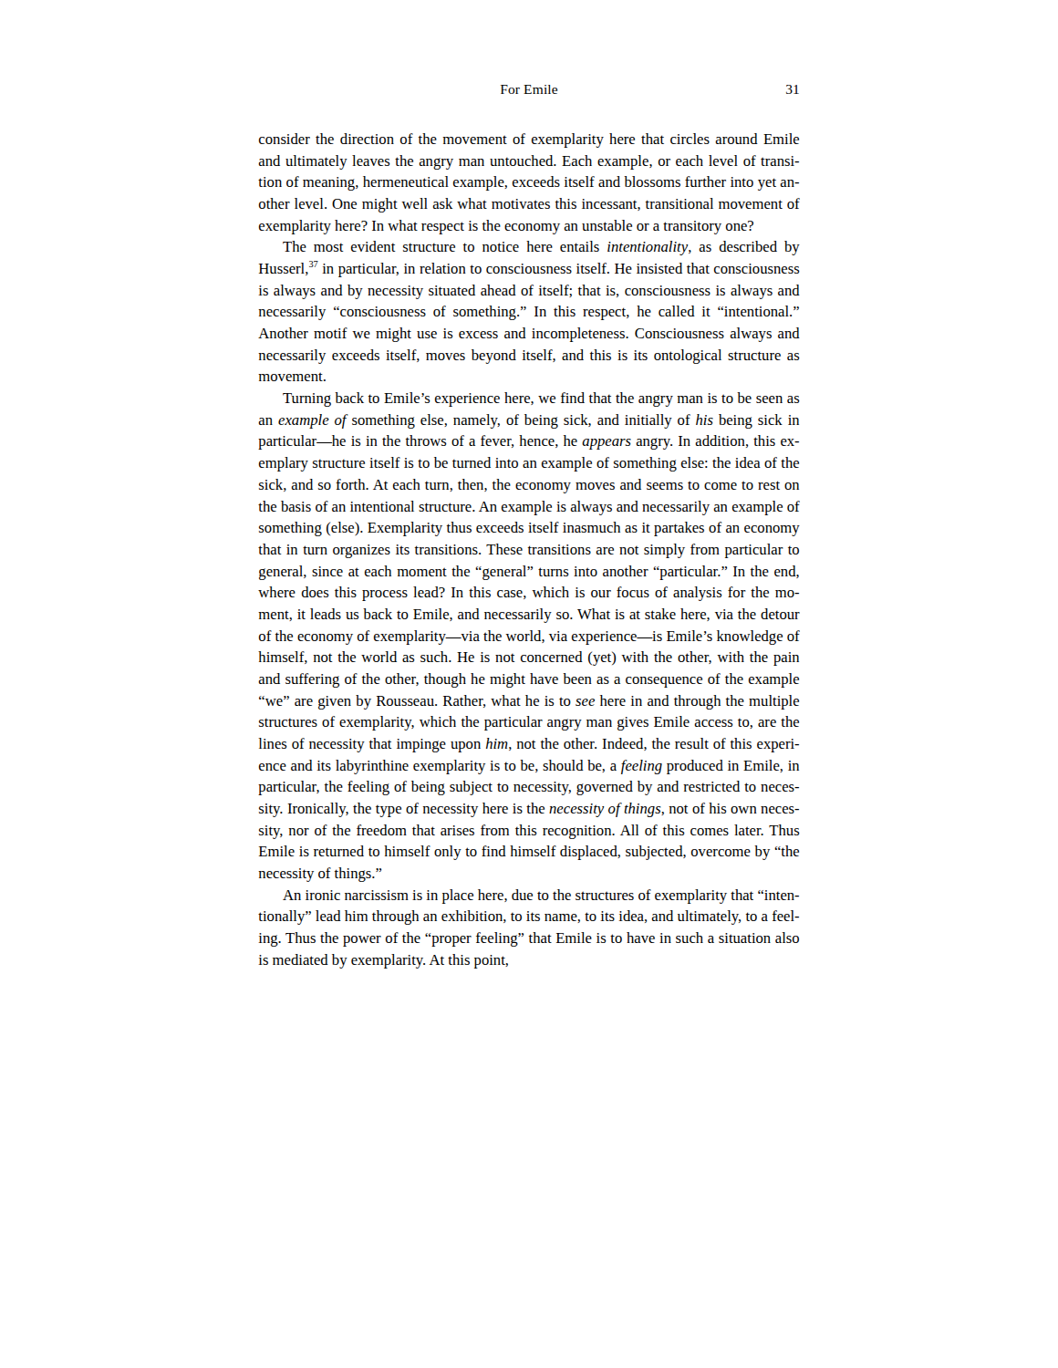For Emile 31
consider the direction of the movement of exemplarity here that circles around Emile and ultimately leaves the angry man untouched. Each example, or each level of transition of meaning, hermeneutical example, exceeds itself and blossoms further into yet another level. One might well ask what motivates this incessant, transitional movement of exemplarity here? In what respect is the economy an unstable or a transitory one?
The most evident structure to notice here entails intentionality, as described by Husserl,37 in particular, in relation to consciousness itself. He insisted that consciousness is always and by necessity situated ahead of itself; that is, consciousness is always and necessarily “consciousness of something.” In this respect, he called it “intentional.” Another motif we might use is excess and incompleteness. Consciousness always and necessarily exceeds itself, moves beyond itself, and this is its ontological structure as movement.
Turning back to Emile’s experience here, we find that the angry man is to be seen as an example of something else, namely, of being sick, and initially of his being sick in particular—he is in the throws of a fever, hence, he appears angry. In addition, this exemplary structure itself is to be turned into an example of something else: the idea of the sick, and so forth. At each turn, then, the economy moves and seems to come to rest on the basis of an intentional structure. An example is always and necessarily an example of something (else). Exemplarity thus exceeds itself inasmuch as it partakes of an economy that in turn organizes its transitions. These transitions are not simply from particular to general, since at each moment the “general” turns into another “particular.” In the end, where does this process lead? In this case, which is our focus of analysis for the moment, it leads us back to Emile, and necessarily so. What is at stake here, via the detour of the economy of exemplarity—via the world, via experience—is Emile’s knowledge of himself, not the world as such. He is not concerned (yet) with the other, with the pain and suffering of the other, though he might have been as a consequence of the example “we” are given by Rousseau. Rather, what he is to see here in and through the multiple structures of exemplarity, which the particular angry man gives Emile access to, are the lines of necessity that impinge upon him, not the other. Indeed, the result of this experience and its labyrinthine exemplarity is to be, should be, a feeling produced in Emile, in particular, the feeling of being subject to necessity, governed by and restricted to necessity. Ironically, the type of necessity here is the necessity of things, not of his own necessity, nor of the freedom that arises from this recognition. All of this comes later. Thus Emile is returned to himself only to find himself displaced, subjected, overcome by “the necessity of things.”
An ironic narcissism is in place here, due to the structures of exemplarity that “intentionally” lead him through an exhibition, to its name, to its idea, and ultimately, to a feeling. Thus the power of the “proper feeling” that Emile is to have in such a situation also is mediated by exemplarity. At this point,